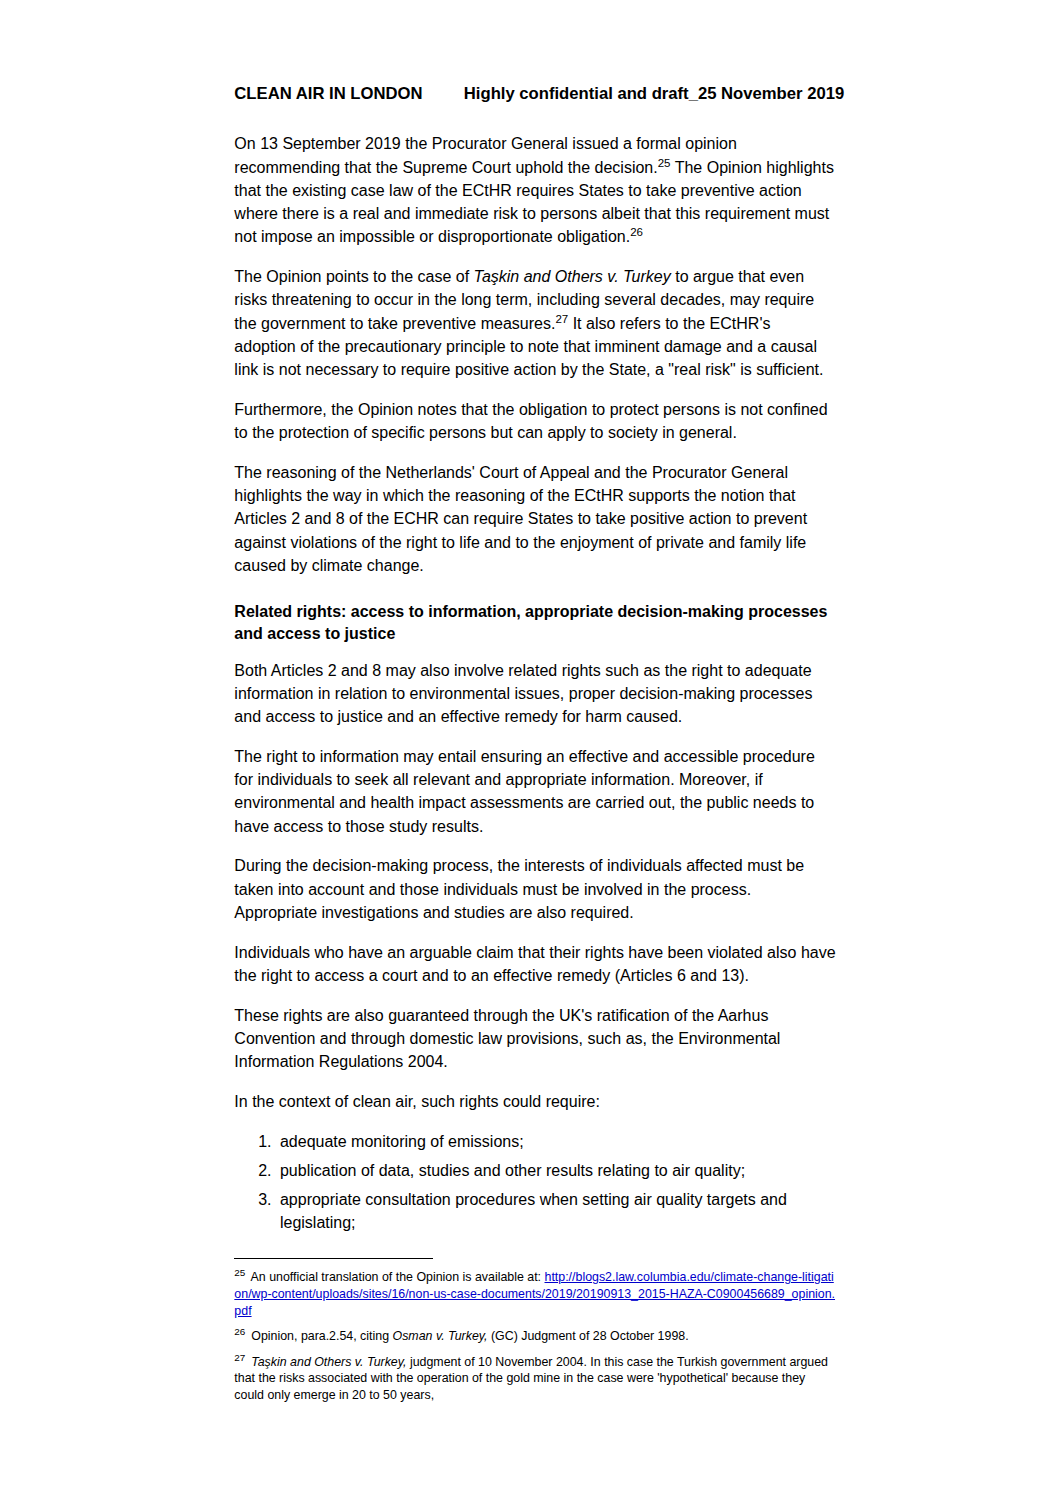CLEAN AIR IN LONDON Highly confidential and draft_25 November 2019
On 13 September 2019 the Procurator General issued a formal opinion recommending that the Supreme Court uphold the decision.25 The Opinion highlights that the existing case law of the ECtHR requires States to take preventive action where there is a real and immediate risk to persons albeit that this requirement must not impose an impossible or disproportionate obligation.26
The Opinion points to the case of Taşkin and Others v. Turkey to argue that even risks threatening to occur in the long term, including several decades, may require the government to take preventive measures.27 It also refers to the ECtHR's adoption of the precautionary principle to note that imminent damage and a causal link is not necessary to require positive action by the State, a "real risk" is sufficient.
Furthermore, the Opinion notes that the obligation to protect persons is not confined to the protection of specific persons but can apply to society in general.
The reasoning of the Netherlands' Court of Appeal and the Procurator General highlights the way in which the reasoning of the ECtHR supports the notion that Articles 2 and 8 of the ECHR can require States to take positive action to prevent against violations of the right to life and to the enjoyment of private and family life caused by climate change.
Related rights: access to information, appropriate decision-making processes and access to justice
Both Articles 2 and 8 may also involve related rights such as the right to adequate information in relation to environmental issues, proper decision-making processes and access to justice and an effective remedy for harm caused.
The right to information may entail ensuring an effective and accessible procedure for individuals to seek all relevant and appropriate information. Moreover, if environmental and health impact assessments are carried out, the public needs to have access to those study results.
During the decision-making process, the interests of individuals affected must be taken into account and those individuals must be involved in the process. Appropriate investigations and studies are also required.
Individuals who have an arguable claim that their rights have been violated also have the right to access a court and to an effective remedy (Articles 6 and 13).
These rights are also guaranteed through the UK's ratification of the Aarhus Convention and through domestic law provisions, such as, the Environmental Information Regulations 2004.
In the context of clean air, such rights could require:
adequate monitoring of emissions;
publication of data, studies and other results relating to air quality;
appropriate consultation procedures when setting air quality targets and legislating;
25 An unofficial translation of the Opinion is available at: http://blogs2.law.columbia.edu/climate-change-litigation/wp-content/uploads/sites/16/non-us-case-documents/2019/20190913_2015-HAZA-C0900456689_opinion.pdf
26 Opinion, para.2.54, citing Osman v. Turkey, (GC) Judgment of 28 October 1998.
27 Taşkin and Others v. Turkey, judgment of 10 November 2004. In this case the Turkish government argued that the risks associated with the operation of the gold mine in the case were 'hypothetical' because they could only emerge in 20 to 50 years,